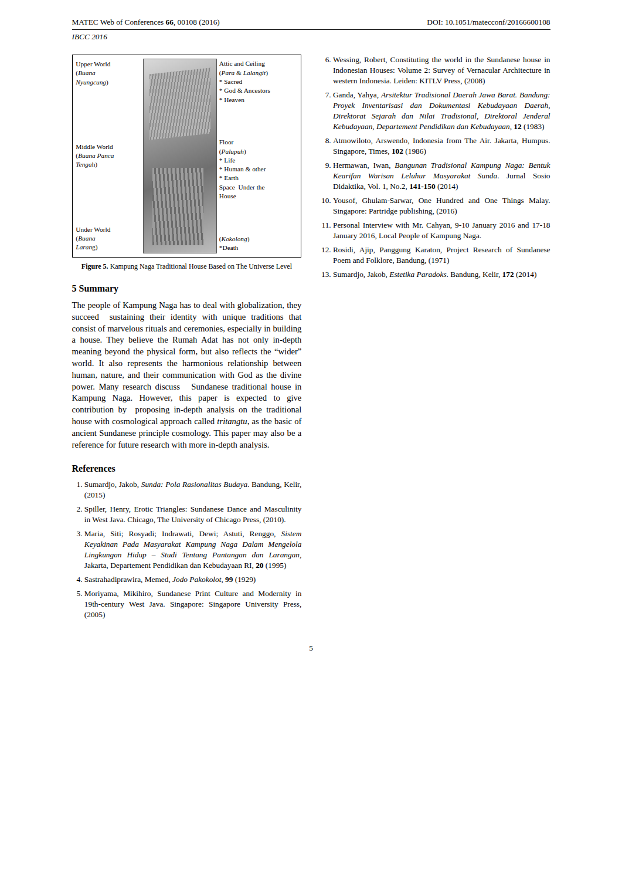MATEC Web of Conferences 66, 00108 (2016)
DOI: 10.1051/matecconf/20166600108
IBCC 2016
Upper World
(Buana
Nyungcung)
Middle World
(Buana Panca
Tengah)
Under World
(Buana
Larang)
Attic and Ceiling
(Para & Lalangit)
* Sacred
* God & Ancestors
* Heaven
Floor
(Palupuh)
* Life
* Human & other
* Earth
Space Under the
House
(Kokolong)
*Death
Figure 5. Kampung Naga Traditional House Based on The Universe Level
5 Summary
The people of Kampung Naga has to deal with globalization, they succeed sustaining their identity with unique traditions that consist of marvelous rituals and ceremonies, especially in building a house. They believe the Rumah Adat has not only in-depth meaning beyond the physical form, but also reflects the “wider” world. It also represents the harmonious relationship between human, nature, and their communication with God as the divine power. Many research discuss Sundanese traditional house in Kampung Naga. However, this paper is expected to give contribution by proposing in-depth analysis on the traditional house with cosmological approach called tritangtu, as the basic of ancient Sundanese principle cosmology. This paper may also be a reference for future research with more in-depth analysis.
References
Sumardjo, Jakob, Sunda: Pola Rasionalitas Budaya. Bandung, Kelir, (2015)
Spiller, Henry, Erotic Triangles: Sundanese Dance and Masculinity in West Java. Chicago, The University of Chicago Press, (2010).
Maria, Siti; Rosyadi; Indrawati, Dewi; Astuti, Renggo, Sistem Keyakinan Pada Masyarakat Kampung Naga Dalam Mengelola Lingkungan Hidup – Studi Tentang Pantangan dan Larangan, Jakarta, Departement Pendidikan dan Kebudayaan RI, 20 (1995)
Sastrahadiprawira, Memed, Jodo Pakokolot, 99 (1929)
Moriyama, Mikihiro, Sundanese Print Culture and Modernity in 19th-century West Java. Singapore: Singapore University Press, (2005)
Wessing, Robert, Constituting the world in the Sundanese house in Indonesian Houses: Volume 2: Survey of Vernacular Architecture in western Indonesia. Leiden: KITLV Press, (2008)
Ganda, Yahya, Arsitektur Tradisional Daerah Jawa Barat. Bandung: Proyek Inventarisasi dan Dokumentasi Kebudayaan Daerah, Direktorat Sejarah dan Nilai Tradisional, Direktoral Jenderal Kebudayaan, Departement Pendidikan dan Kebudayaan, 12 (1983)
Atmowiloto, Arswendo, Indonesia from The Air. Jakarta, Humpus. Singapore, Times, 102 (1986)
Hermawan, Iwan, Bangunan Tradisional Kampung Naga: Bentuk Kearifan Warisan Leluhur Masyarakat Sunda. Jurnal Sosio Didaktika, Vol. 1, No.2, 141-150 (2014)
Yousof, Ghulam-Sarwar, One Hundred and One Things Malay. Singapore: Partridge publishing, (2016)
Personal Interview with Mr. Cahyan, 9-10 January 2016 and 17-18 January 2016, Local People of Kampung Naga.
Rosidi, Ajip, Panggung Karaton, Project Research of Sundanese Poem and Folklore, Bandung, (1971)
Sumardjo, Jakob, Estetika Paradoks. Bandung, Kelir, 172 (2014)
5